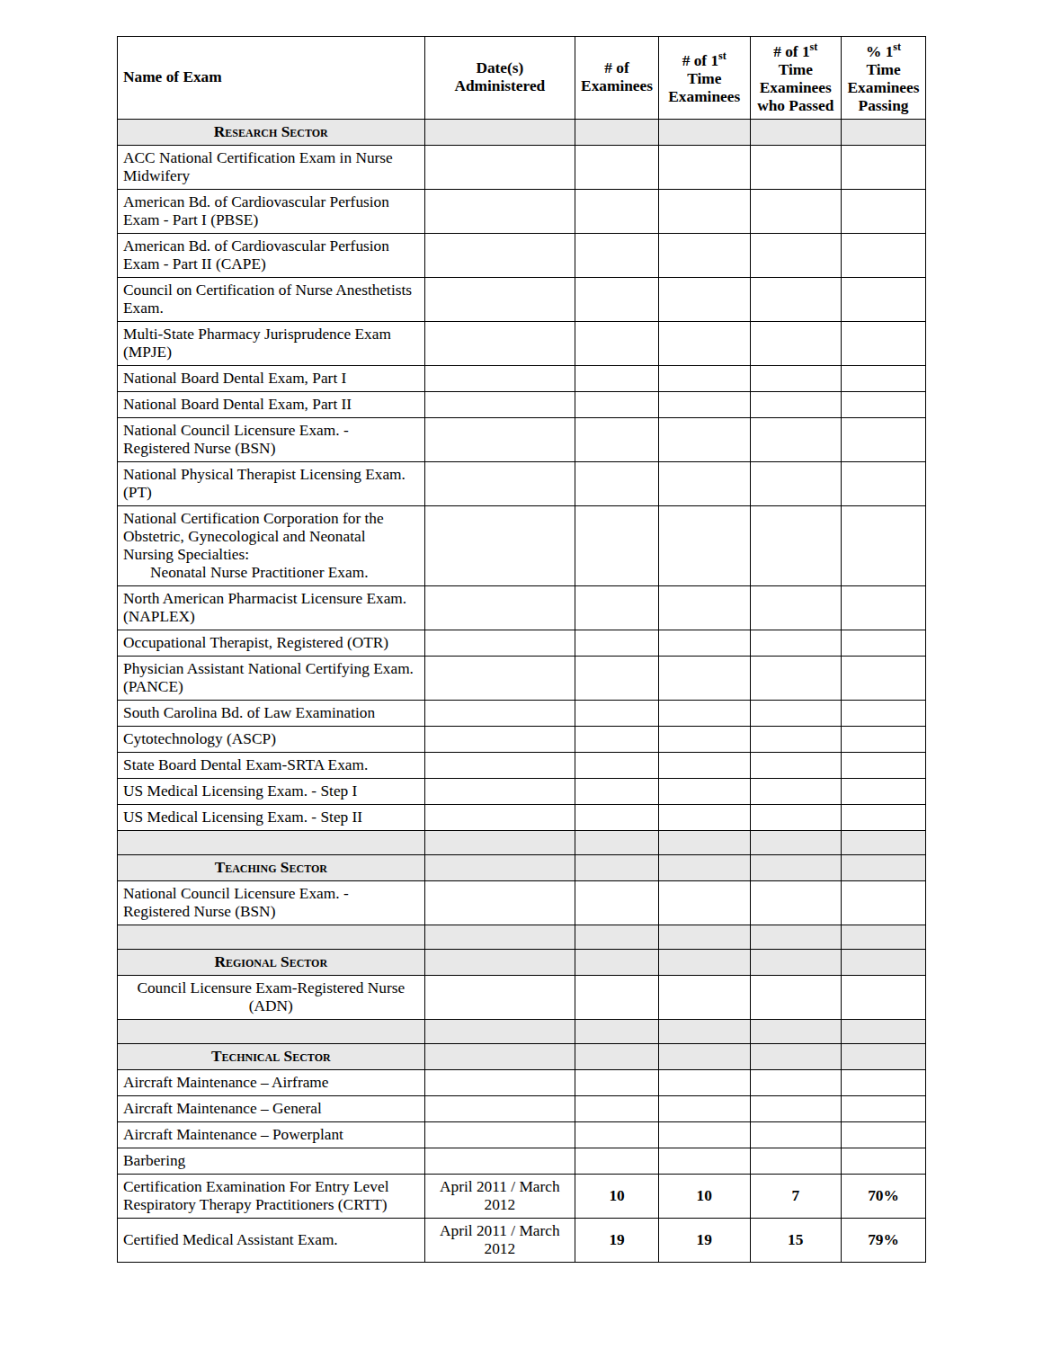| Name of Exam | Date(s) Administered | # of Examinees | # of 1 st Time Examinees | # of 1 st Time Examinees who Passed | % 1 st Time Examinees Passing |
| --- | --- | --- | --- | --- | --- |
| Research Sector | | | | | |
| ACC National Certification Exam in Nurse Midwifery | | | | | |
| American Bd. of Cardiovascular Perfusion Exam - Part I (PBSE) | | | | | |
| American Bd. of Cardiovascular Perfusion Exam - Part II (CAPE) | | | | | |
| Council on Certification of Nurse Anesthetists Exam. | | | | | |
| Multi-State Pharmacy Jurisprudence Exam (MPJE) | | | | | |
| National Board Dental Exam, Part I | | | | | |
| National Board Dental Exam, Part II | | | | | |
| National Council Licensure Exam. - Registered Nurse (BSN) | | | | | |
| National Physical Therapist Licensing Exam. (PT) | | | | | |
| National Certification Corporation for the Obstetric, Gynecological and Neonatal Nursing Specialties: Neonatal Nurse Practitioner Exam. | | | | | |
| North American Pharmacist Licensure Exam. (NAPLEX) | | | | | |
| Occupational Therapist, Registered (OTR) | | | | | |
| Physician Assistant National Certifying Exam. (PANCE) | | | | | |
| South Carolina Bd. of Law Examination | | | | | |
| Cytotechnology (ASCP) | | | | | |
| State Board Dental Exam-SRTA Exam. | | | | | |
| US Medical Licensing Exam. - Step I | | | | | |
| US Medical Licensing Exam. - Step II | | | | | |
| Teaching Sector | | | | | |
| National Council Licensure Exam. - Registered Nurse (BSN) | | | | | |
| Regional Sector | | | | | |
| Council Licensure Exam-Registered Nurse (ADN) | | | | | |
| Technical Sector | | | | | |
| Aircraft Maintenance – Airframe | | | | | |
| Aircraft Maintenance – General | | | | | |
| Aircraft Maintenance – Powerplant | | | | | |
| Barbering | | | | | |
| Certification Examination For Entry Level Respiratory Therapy Practitioners (CRTT) | April 2011 / March 2012 | 10 | 10 | 7 | 70% |
| Certified Medical Assistant Exam. | April 2011 / March 2012 | 19 | 19 | 15 | 79% |